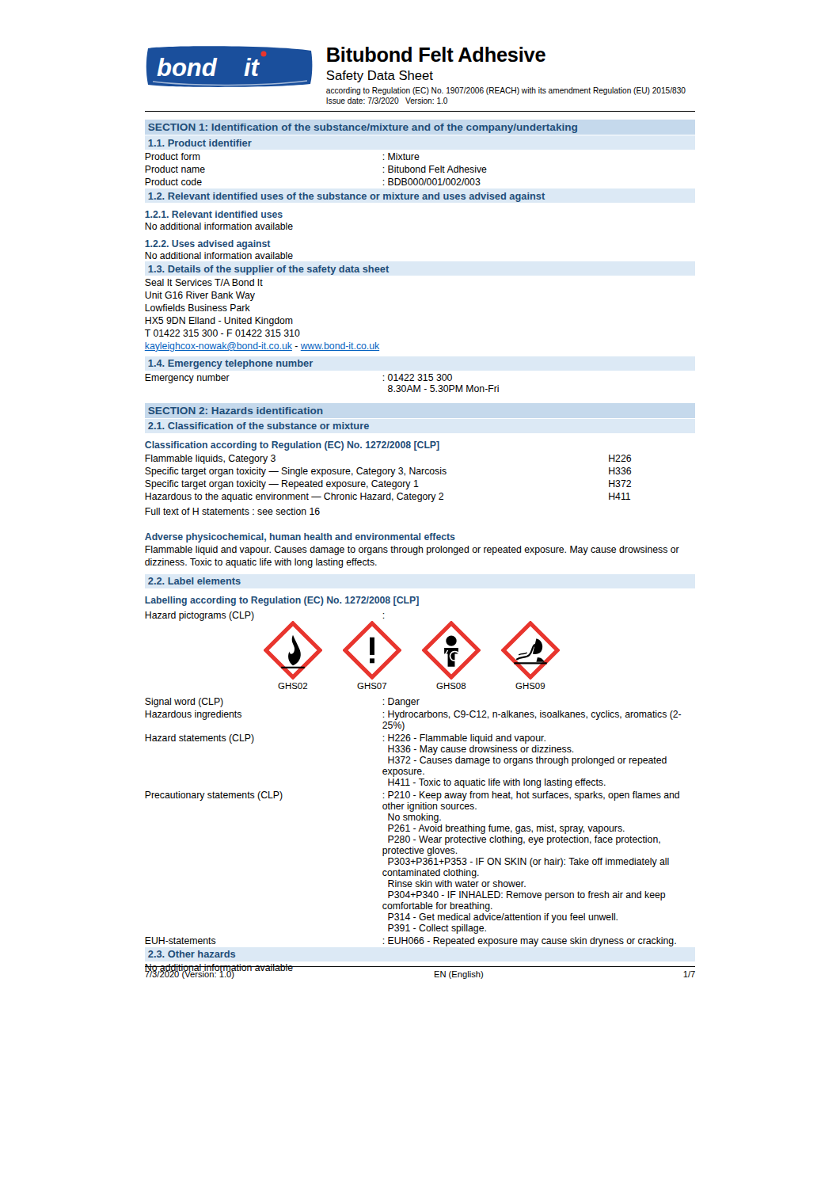bond it
Bitubond Felt Adhesive
Safety Data Sheet
according to Regulation (EC) No. 1907/2006 (REACH) with its amendment Regulation (EU) 2015/830
Issue date: 7/3/2020 Version: 1.0
SECTION 1: Identification of the substance/mixture and of the company/undertaking
1.1. Product identifier
Product form
: Mixture
Product name
: Bitubond Felt Adhesive
Product code
: BDB000/001/002/003
1.2. Relevant identified uses of the substance or mixture and uses advised against
1.2.1. Relevant identified uses
No additional information available
1.2.2. Uses advised against
No additional information available
1.3. Details of the supplier of the safety data sheet
Seal It Services T/A Bond It
Unit G16 River Bank Way
Lowfields Business Park
HX5 9DN Elland - United Kingdom
T 01422 315 300 - F 01422 315 310
kayleighcox-nowak@bond-it.co.uk - www.bond-it.co.uk
1.4. Emergency telephone number
Emergency number
: 01422 315 300
8.30AM - 5.30PM Mon-Fri
SECTION 2: Hazards identification
2.1. Classification of the substance or mixture
Classification according to Regulation (EC) No. 1272/2008 [CLP]
| Flammable liquids, Category 3 | H226 |
| Specific target organ toxicity — Single exposure, Category 3, Narcosis | H336 |
| Specific target organ toxicity — Repeated exposure, Category 1 | H372 |
| Hazardous to the aquatic environment — Chronic Hazard, Category 2 | H411 |
Full text of H statements : see section 16
Adverse physicochemical, human health and environmental effects
Flammable liquid and vapour. Causes damage to organs through prolonged or repeated exposure. May cause drowsiness or dizziness. Toxic to aquatic life with long lasting effects.
2.2. Label elements
Labelling according to Regulation (EC) No. 1272/2008 [CLP]
Hazard pictograms (CLP)
:
GHS02
GHS07
GHS08
GHS09
Signal word (CLP)
: Danger
Hazardous ingredients
: Hydrocarbons, C9-C12, n-alkanes, isoalkanes, cyclics, aromatics (2-25%)
Hazard statements (CLP)
: H226 - Flammable liquid and vapour.
H336 - May cause drowsiness or dizziness.
H372 - Causes damage to organs through prolonged or repeated exposure.
H411 - Toxic to aquatic life with long lasting effects.
Precautionary statements (CLP)
: P210 - Keep away from heat, hot surfaces, sparks, open flames and other ignition sources.
No smoking.
P261 - Avoid breathing fume, gas, mist, spray, vapours.
P280 - Wear protective clothing, eye protection, face protection, protective gloves.
P303+P361+P353 - IF ON SKIN (or hair): Take off immediately all contaminated clothing.
Rinse skin with water or shower.
P304+P340 - IF INHALED: Remove person to fresh air and keep comfortable for breathing.
P314 - Get medical advice/attention if you feel unwell.
P391 - Collect spillage.
EUH-statements
: EUH066 - Repeated exposure may cause skin dryness or cracking.
2.3. Other hazards
No additional information available
7/3/2020 (Version: 1.0)
EN (English)
1/7